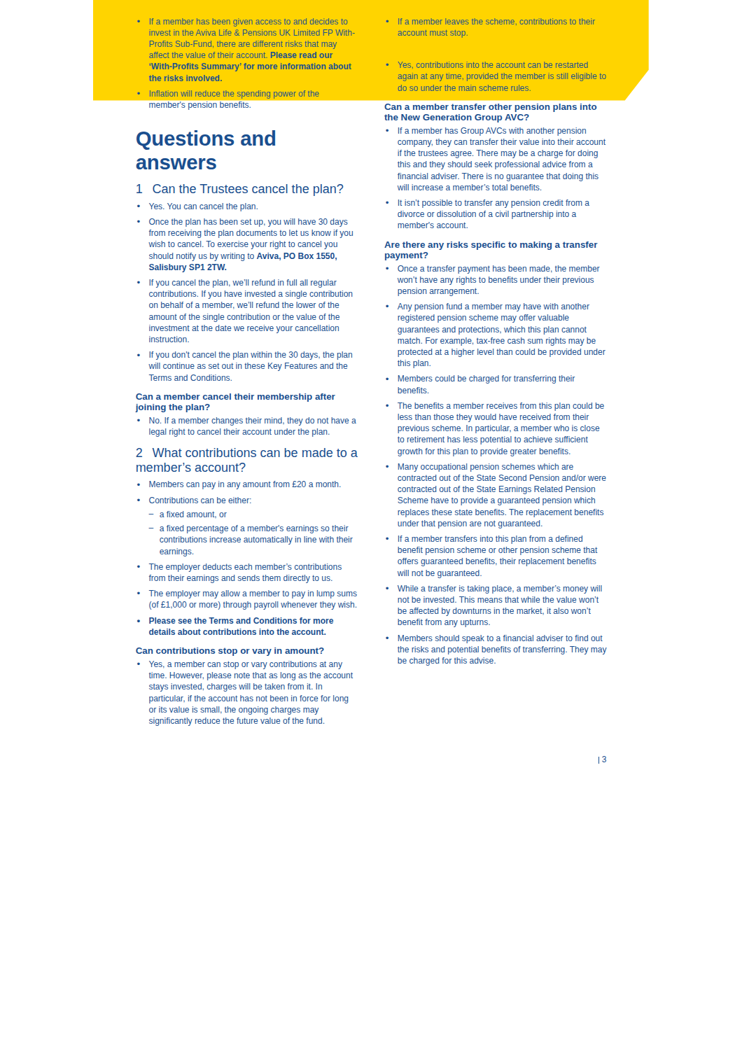If a member has been given access to and decides to invest in the Aviva Life & Pensions UK Limited FP With-Profits Sub-Fund, there are different risks that may affect the value of their account. Please read our ‘With-Profits Summary’ for more information about the risks involved.
Inflation will reduce the spending power of the member's pension benefits.
Questions and answers
1 Can the Trustees cancel the plan?
Yes. You can cancel the plan.
Once the plan has been set up, you will have 30 days from receiving the plan documents to let us know if you wish to cancel. To exercise your right to cancel you should notify us by writing to Aviva, PO Box 1550, Salisbury SP1 2TW.
If you cancel the plan, we’ll refund in full all regular contributions. If you have invested a single contribution on behalf of a member, we’ll refund the lower of the amount of the single contribution or the value of the investment at the date we receive your cancellation instruction.
If you don't cancel the plan within the 30 days, the plan will continue as set out in these Key Features and the Terms and Conditions.
Can a member cancel their membership after joining the plan?
No. If a member changes their mind, they do not have a legal right to cancel their account under the plan.
2 What contributions can be made to a member’s account?
Members can pay in any amount from £20 a month.
Contributions can be either:
a fixed amount, or
a fixed percentage of a member's earnings so their contributions increase automatically in line with their earnings.
The employer deducts each member’s contributions from their earnings and sends them directly to us.
The employer may allow a member to pay in lump sums (of £1,000 or more) through payroll whenever they wish.
Please see the Terms and Conditions for more details about contributions into the account.
Can contributions stop or vary in amount?
Yes, a member can stop or vary contributions at any time. However, please note that as long as the account stays invested, charges will be taken from it. In particular, if the account has not been in force for long or its value is small, the ongoing charges may significantly reduce the future value of the fund.
If a member leaves the scheme, contributions to their account must stop.
Can contributions be restarted?
Yes, contributions into the account can be restarted again at any time, provided the member is still eligible to do so under the main scheme rules.
Can a member transfer other pension plans into the New Generation Group AVC?
If a member has Group AVCs with another pension company, they can transfer their value into their account if the trustees agree. There may be a charge for doing this and they should seek professional advice from a financial adviser. There is no guarantee that doing this will increase a member’s total benefits.
It isn’t possible to transfer any pension credit from a divorce or dissolution of a civil partnership into a member's account.
Are there any risks specific to making a transfer payment?
Once a transfer payment has been made, the member won’t have any rights to benefits under their previous pension arrangement.
Any pension fund a member may have with another registered pension scheme may offer valuable guarantees and protections, which this plan cannot match. For example, tax-free cash sum rights may be protected at a higher level than could be provided under this plan.
Members could be charged for transferring their benefits.
The benefits a member receives from this plan could be less than those they would have received from their previous scheme. In particular, a member who is close to retirement has less potential to achieve sufficient growth for this plan to provide greater benefits.
Many occupational pension schemes which are contracted out of the State Second Pension and/or were contracted out of the State Earnings Related Pension Scheme have to provide a guaranteed pension which replaces these state benefits. The replacement benefits under that pension are not guaranteed.
If a member transfers into this plan from a defined benefit pension scheme or other pension scheme that offers guaranteed benefits, their replacement benefits will not be guaranteed.
While a transfer is taking place, a member’s money will not be invested. This means that while the value won’t be affected by downturns in the market, it also won’t benefit from any upturns.
Members should speak to a financial adviser to find out the risks and potential benefits of transferring. They may be charged for this advise.
3